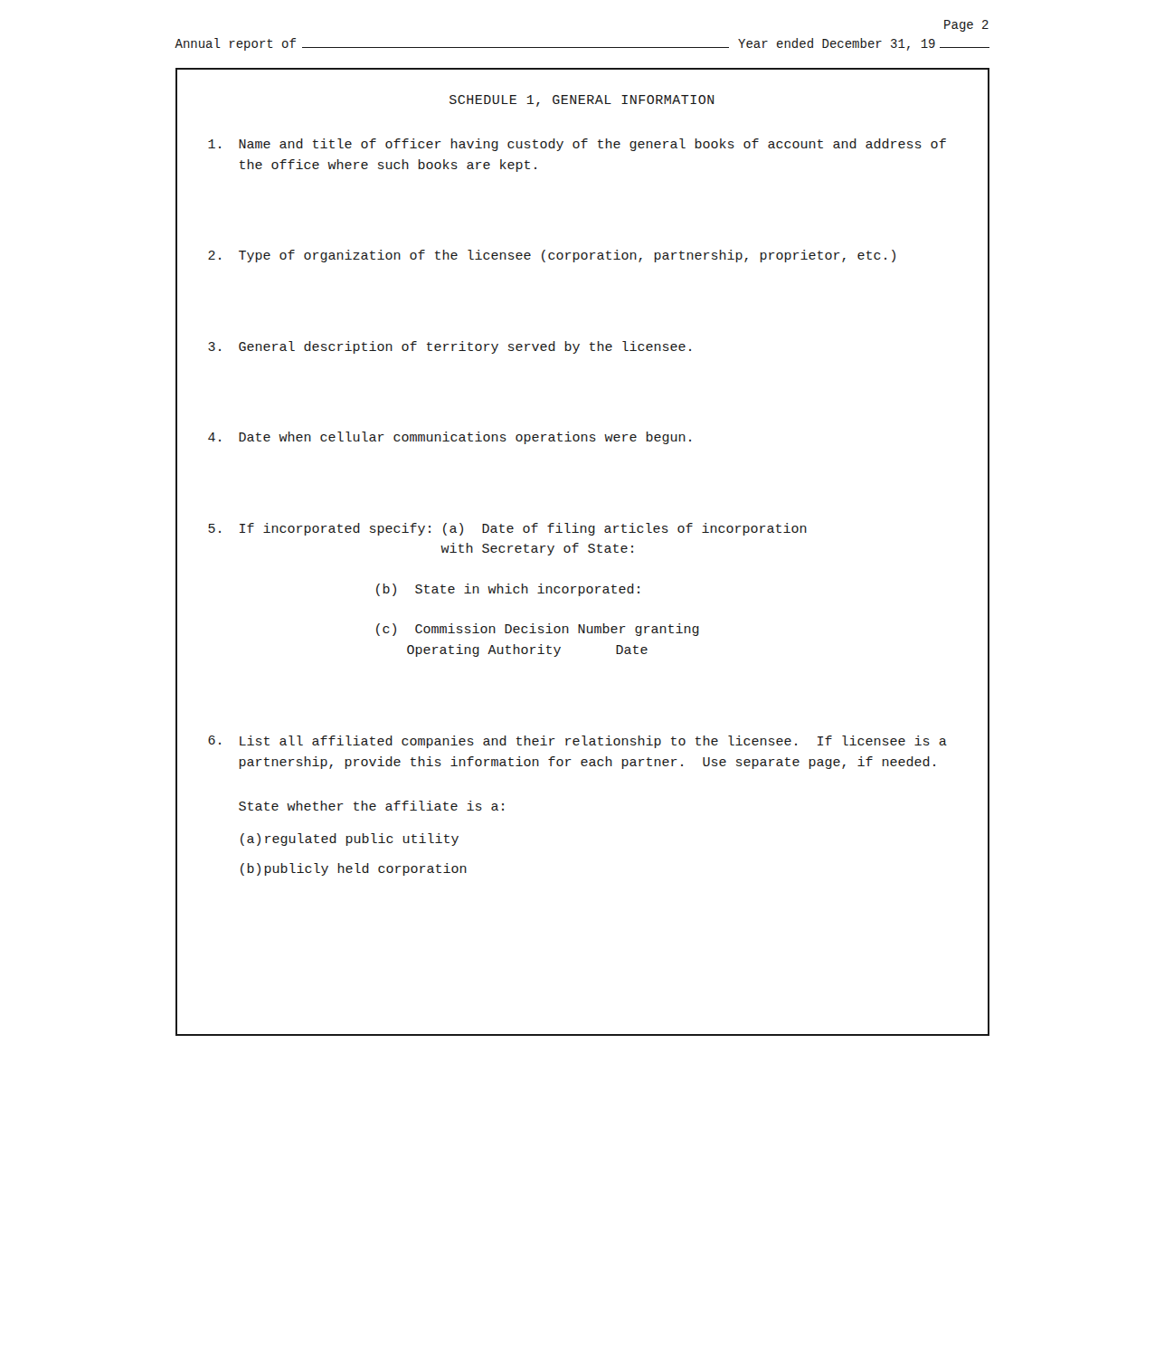Page 2
Annual report of
Year ended December 31, 19
SCHEDULE 1, GENERAL INFORMATION
1. Name and title of officer having custody of the general books of account and address of the office where such books are kept.
2. Type of organization of the licensee (corporation, partnership, proprietor, etc.)
3. General description of territory served by the licensee.
4. Date when cellular communications operations were begun.
5.
If incorporated specify: (a) Date of filing articles of incorporation
with Secretary of State:
(b) State in which incorporated:
(c) Commission Decision Number granting
Operating Authority Date
6.
List all affiliated companies and their relationship to the licensee. If licensee is a partnership, provide this information for each partner. Use separate page, if needed.
State whether the affiliate is a:
(a) regulated public utility
(b) publicly held corporation